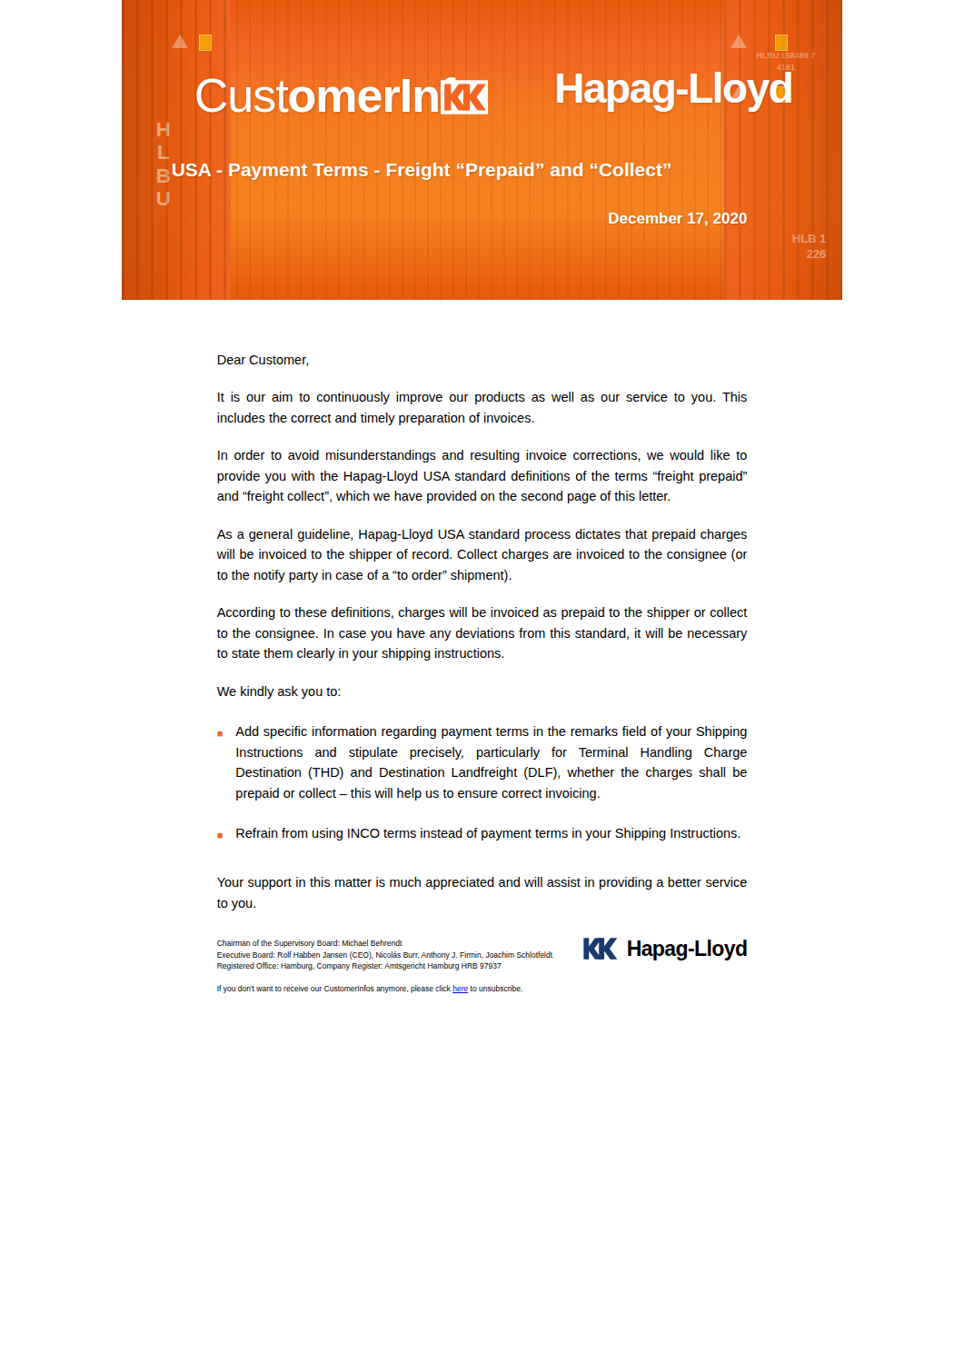H
L
B
U
HLBU 158489 7
4161
HLB 1
226
CustomerInfo
Hapag-Lloyd
USA - Payment Terms - Freight “Prepaid” and “Collect”
December 17, 2020
Dear Customer,
It is our aim to continuously improve our products as well as our service to you. This includes the correct and timely preparation of invoices.
In order to avoid misunderstandings and resulting invoice corrections, we would like to provide you with the Hapag-Lloyd USA standard definitions of the terms “freight prepaid” and “freight collect”, which we have provided on the second page of this letter.
As a general guideline, Hapag-Lloyd USA standard process dictates that prepaid charges will be invoiced to the shipper of record. Collect charges are invoiced to the consignee (or to the notify party in case of a “to order” shipment).
According to these definitions, charges will be invoiced as prepaid to the shipper or collect to the consignee. In case you have any deviations from this standard, it will be necessary to state them clearly in your shipping instructions.
We kindly ask you to:
■ Add specific information regarding payment terms in the remarks field of your Shipping Instructions and stipulate precisely, particularly for Terminal Handling Charge Destination (THD) and Destination Landfreight (DLF), whether the charges shall be prepaid or collect – this will help us to ensure correct invoicing.
■ Refrain from using INCO terms instead of payment terms in your Shipping Instructions.
Your support in this matter is much appreciated and will assist in providing a better service to you.
Chairman of the Supervisory Board: Michael Behrendt
Executive Board: Rolf Habben Jansen (CEO), Nicolás Burr, Anthony J. Firmin, Joachim Schlotfeldt
Registered Office: Hamburg, Company Register: Amtsgericht Hamburg HRB 97937
If you don't want to receive our CustomerInfos anymore, please click here to unsubscribe.
Hapag-Lloyd